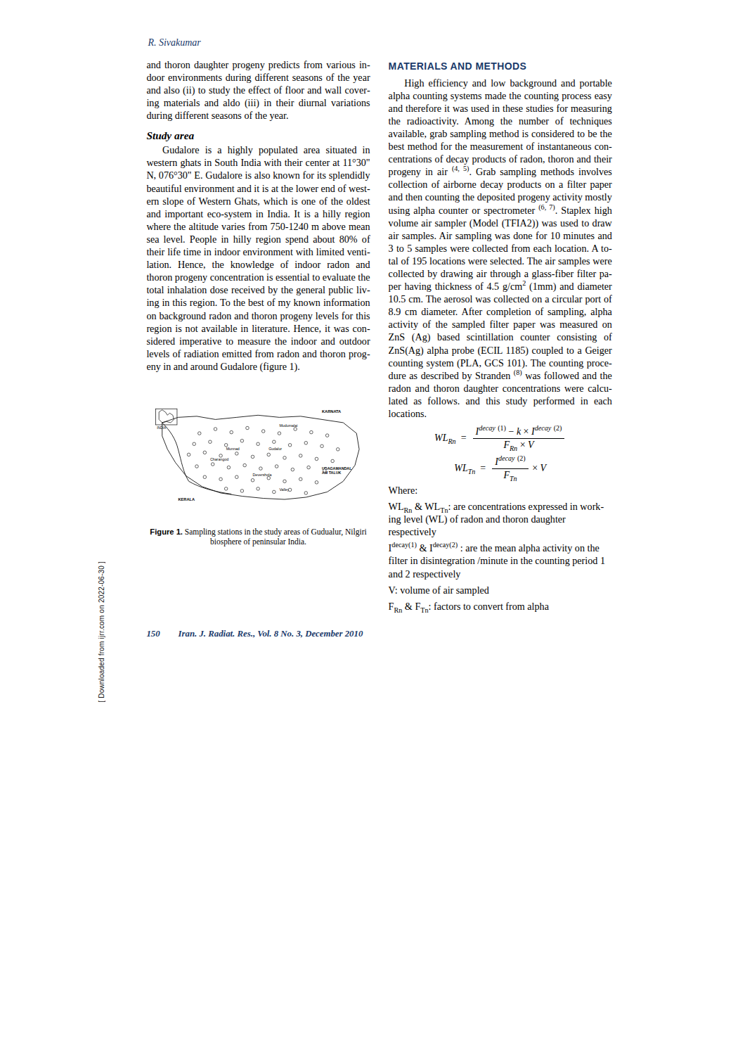[ Downloaded from ijrr.com on 2022-06-30 ]
R. Sivakumar
and thoron daughter progeny predicts from various indoor environments during different seasons of the year and also (ii) to study the effect of floor and wall covering materials and aldo (iii) in their diurnal variations during different seasons of the year.
Study area
Gudalore is a highly populated area situated in western ghats in South India with their center at 11°30" N, 076°30" E. Gudalore is also known for its splendidly beautiful environment and it is at the lower end of western slope of Western Ghats, which is one of the oldest and important eco-system in India. It is a hilly region where the altitude varies from 750-1240 m above mean sea level. People in hilly region spend about 80% of their life time in indoor environment with limited ventilation. Hence, the knowledge of indoor radon and thoron progeny concentration is essential to evaluate the total inhalation dose received by the general public living in this region. To the best of my known information on background radon and thoron progeny levels for this region is not available in literature. Hence, it was considered imperative to measure the indoor and outdoor levels of radiation emitted from radon and thoron progeny in and around Gudalore (figure 1).
INDIA KARNATA Mudumalai Munnad Gudalur Charangod Devershola UDAGAMANDAL AM TALUK Valley KERALA
Figure 1. Sampling stations in the study areas of Gudualur, Nilgiri biosphere of peninsular India.
Materials and Methods
High efficiency and low background and portable alpha counting systems made the counting process easy and therefore it was used in these studies for measuring the radioactivity. Among the number of techniques available, grab sampling method is considered to be the best method for the measurement of instantaneous concentrations of decay products of radon, thoron and their progeny in air (4, 5). Grab sampling methods involves collection of airborne decay products on a filter paper and then counting the deposited progeny activity mostly using alpha counter or spectrometer (6, 7). Staplex high volume air sampler (Model (TFIA2)) was used to draw air samples. Air sampling was done for 10 minutes and 3 to 5 samples were collected from each location. A total of 195 locations were selected. The air samples were collected by drawing air through a glass-fiber filter paper having thickness of 4.5 g/cm2 (1mm) and diameter 10.5 cm. The aerosol was collected on a circular port of 8.9 cm diameter. After completion of sampling, alpha activity of the sampled filter paper was measured on ZnS (Ag) based scintillation counter consisting of ZnS(Ag) alpha probe (ECIL 1185) coupled to a Geiger counting system (PLA, GCS 101). The counting procedure as described by Stranden (8) was followed and the radon and thoron daughter concentrations were calculated as follows. and this study performed in each locations.
WLRn = Idecay (1) − k × Idecay (2) FRn × V
WLTn = Idecay (2) FTn × V
Where:
WLRn & WLTn: are concentrations expressed in working level (WL) of radon and thoron daughter respectively
Idecay(1) & Idecay(2) : are the mean alpha activity on the filter in disintegration /minute in the counting period 1 and 2 respectively
V: volume of air sampled
FRn & FTn: factors to convert from alpha
150 Iran. J. Radiat. Res., Vol. 8 No. 3, December 2010